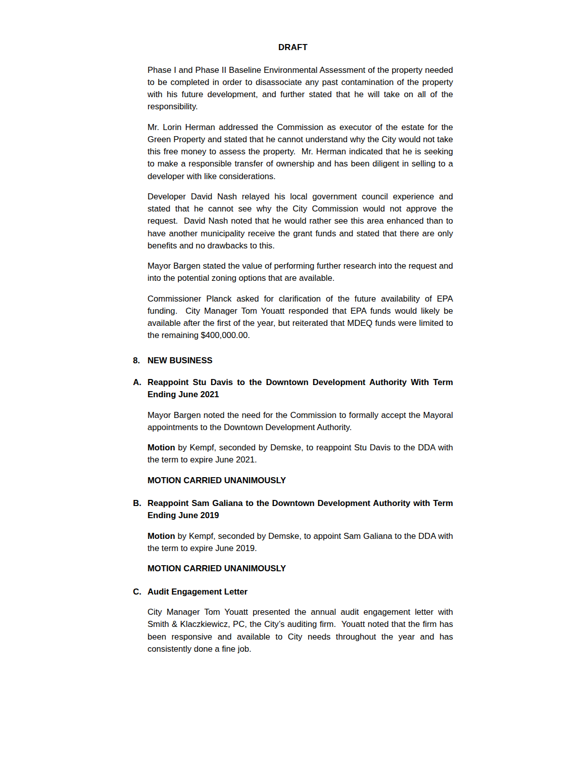DRAFT
Phase I and Phase II Baseline Environmental Assessment of the property needed to be completed in order to disassociate any past contamination of the property with his future development, and further stated that he will take on all of the responsibility.
Mr. Lorin Herman addressed the Commission as executor of the estate for the Green Property and stated that he cannot understand why the City would not take this free money to assess the property. Mr. Herman indicated that he is seeking to make a responsible transfer of ownership and has been diligent in selling to a developer with like considerations.
Developer David Nash relayed his local government council experience and stated that he cannot see why the City Commission would not approve the request. David Nash noted that he would rather see this area enhanced than to have another municipality receive the grant funds and stated that there are only benefits and no drawbacks to this.
Mayor Bargen stated the value of performing further research into the request and into the potential zoning options that are available.
Commissioner Planck asked for clarification of the future availability of EPA funding. City Manager Tom Youatt responded that EPA funds would likely be available after the first of the year, but reiterated that MDEQ funds were limited to the remaining $400,000.00.
8. NEW BUSINESS
A. Reappoint Stu Davis to the Downtown Development Authority With Term Ending June 2021
Mayor Bargen noted the need for the Commission to formally accept the Mayoral appointments to the Downtown Development Authority.
Motion by Kempf, seconded by Demske, to reappoint Stu Davis to the DDA with the term to expire June 2021.
MOTION CARRIED UNANIMOUSLY
B. Reappoint Sam Galiana to the Downtown Development Authority with Term Ending June 2019
Motion by Kempf, seconded by Demske, to appoint Sam Galiana to the DDA with the term to expire June 2019.
MOTION CARRIED UNANIMOUSLY
C. Audit Engagement Letter
City Manager Tom Youatt presented the annual audit engagement letter with Smith & Klaczkiewicz, PC, the City’s auditing firm. Youatt noted that the firm has been responsive and available to City needs throughout the year and has consistently done a fine job.